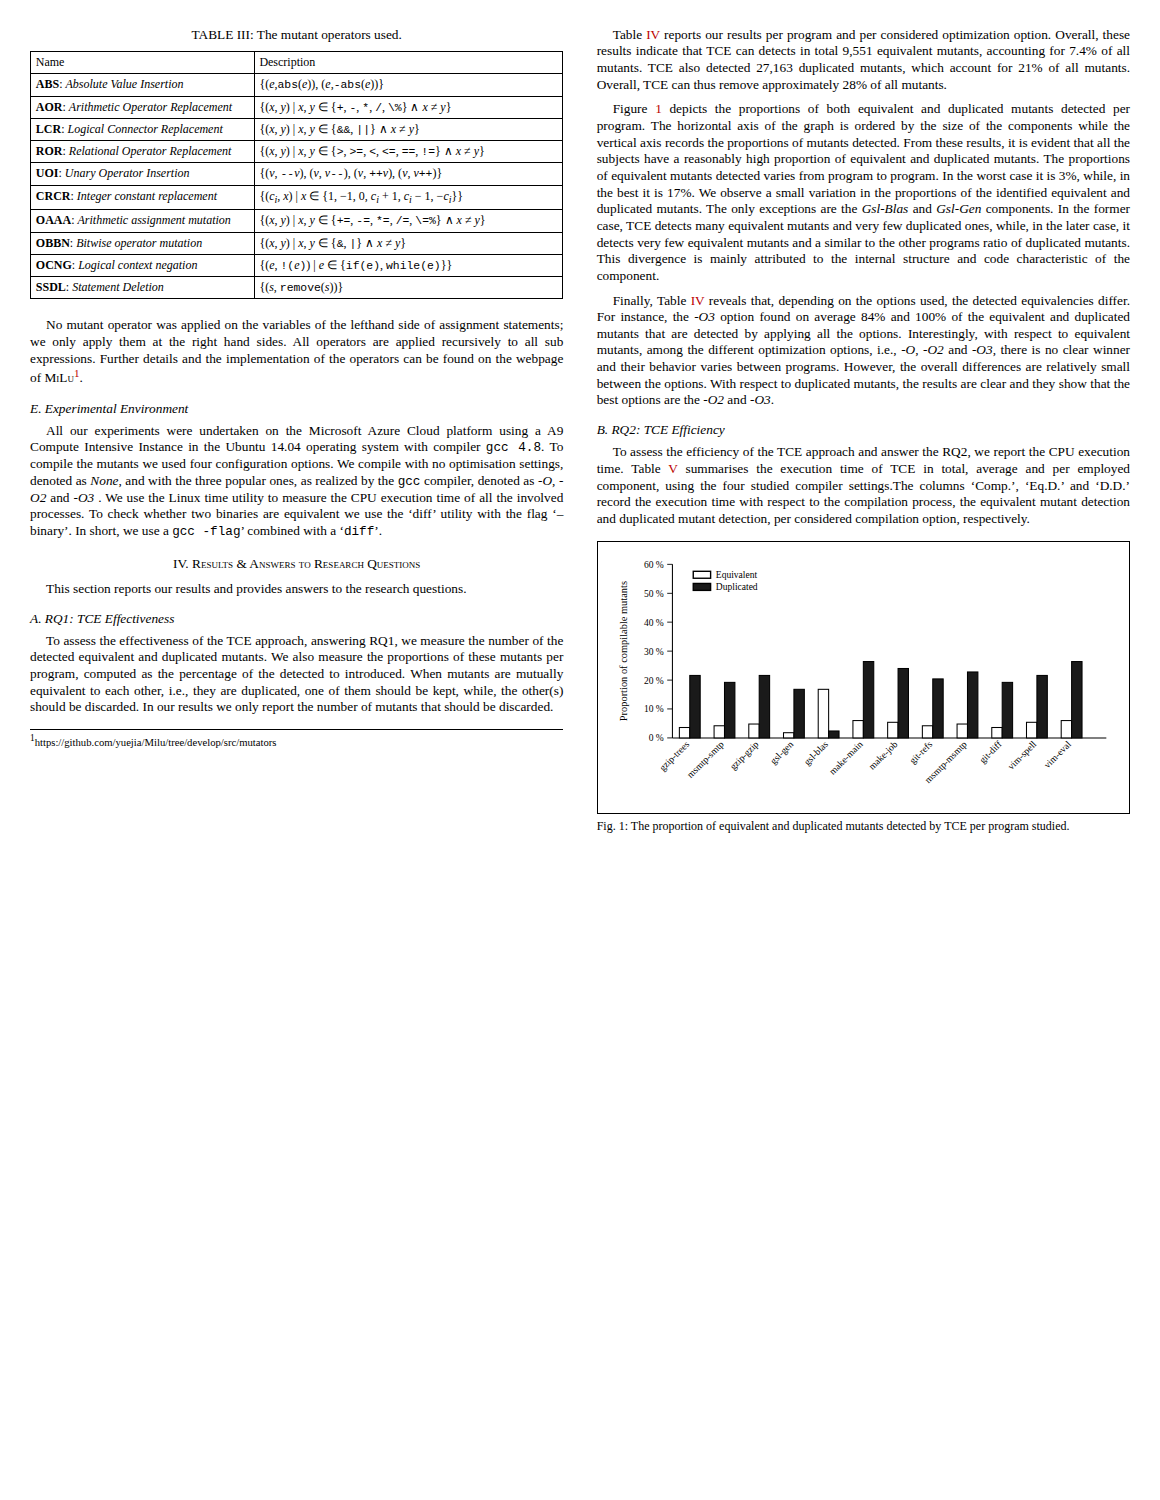TABLE III: The mutant operators used.
| Name | Description |
| --- | --- |
| ABS : Absolute Value Insertion | {( e , abs ( e )), ( e , -abs ( e ))} |
| AOR : Arithmetic Operator Replacement | {( x , y ) / x , y ∈ { + , - , * , / , \% } ∧ x ≠ y } |
| LCR : Logical Connector Replacement | {( x , y ) / x , y ∈ { && , // } ∧ x ≠ y } |
| ROR : Relational Operator Replacement | {( x , y ) / x , y ∈ { > , >= , < , <= , == , != } ∧ x ≠ y } |
| UOI : Unary Operator Insertion | {( v , -- v ), ( v , v -- ), ( v , ++ v ), ( v , v ++ )} |
| CRCR : Integer constant replacement | {( c i , x ) / x ∈ {1, −1, 0, c i + 1, c i − 1, − c i }} |
| OAAA : Arithmetic assignment mutation | {( x , y ) / x , y ∈ { += , -= , *= , /= , \=% } ∧ x ≠ y } |
| OBBN : Bitwise operator mutation | {( x , y ) / x , y ∈ { & , / } ∧ x ≠ y } |
| OCNG : Logical context negation | {( e , !( e ) ) / e ∈ { if(e) , while(e) }} |
| SSDL : Statement Deletion | {( s , remove ( s ))} |
No mutant operator was applied on the variables of the lefthand side of assignment statements; we only apply them at the right hand sides. All operators are applied recursively to all sub expressions. Further details and the implementation of the operators can be found on the webpage of Mi Lu1.
E. Experimental Environment
All our experiments were undertaken on the Microsoft Azure Cloud platform using a A9 Compute Intensive Instance in the Ubuntu 14.04 operating system with compiler gcc 4.8. To compile the mutants we used four configuration options. We compile with no optimisation settings, denoted as None, and with the three popular ones, as realized by the gcc compiler, denoted as -O, -O2 and -O3 . We use the Linux time utility to measure the CPU execution time of all the involved processes. To check whether two binaries are equivalent we use the ‘diff’ utility with the flag ‘–binary’. In short, we use a gcc -flag’ combined with a ‘diff’.
IV. Results & Answers to Research Questions
This section reports our results and provides answers to the research questions.
A. RQ1: TCE Effectiveness
To assess the effectiveness of the TCE approach, answering RQ1, we measure the number of the detected equivalent and duplicated mutants. We also measure the proportions of these mutants per program, computed as the percentage of the detected to introduced. When mutants are mutually equivalent to each other, i.e., they are duplicated, one of them should be kept, while, the other(s) should be discarded. In our results we only report the number of mutants that should be discarded.
1https://github.com/yuejia/Milu/tree/develop/src/mutators
Table IV reports our results per program and per considered optimization option. Overall, these results indicate that TCE can detects in total 9,551 equivalent mutants, accounting for 7.4% of all mutants. TCE also detected 27,163 duplicated mutants, which account for 21% of all mutants. Overall, TCE can thus remove approximately 28% of all mutants.
Figure 1 depicts the proportions of both equivalent and duplicated mutants detected per program. The horizontal axis of the graph is ordered by the size of the components while the vertical axis records the proportions of mutants detected. From these results, it is evident that all the subjects have a reasonably high proportion of equivalent and duplicated mutants. The proportions of equivalent mutants detected varies from program to program. In the worst case it is 3%, while, in the best it is 17%. We observe a small variation in the proportions of the identified equivalent and duplicated mutants. The only exceptions are the Gsl-Blas and Gsl-Gen components. In the former case, TCE detects many equivalent mutants and very few duplicated ones, while, in the later case, it detects very few equivalent mutants and a similar to the other programs ratio of duplicated mutants. This divergence is mainly attributed to the internal structure and code characteristic of the component.
Finally, Table IV reveals that, depending on the options used, the detected equivalencies differ. For instance, the -O3 option found on average 84% and 100% of the equivalent and duplicated mutants that are detected by applying all the options. Interestingly, with respect to equivalent mutants, among the different optimization options, i.e., -O, -O2 and -O3, there is no clear winner and their behavior varies between programs. However, the overall differences are relatively small between the options. With respect to duplicated mutants, the results are clear and they show that the best options are the -O2 and -O3.
B. RQ2: TCE Efficiency
To assess the efficiency of the TCE approach and answer the RQ2, we report the CPU execution time. Table V summarises the execution time of TCE in total, average and per employed component, using the four studied compiler settings.The columns ‘Comp.’, ‘Eq.D.’ and ‘D.D.’ record the execution time with respect to the compilation process, the equivalent mutant detection and duplicated mutant detection, per considered compilation option, respectively.
0 % 10 % 20 % 30 % 40 % 50 % 60 % Proportion of compilable mutants Equivalent Duplicated gzip-trees msmtp-smtp gzip-gzip gsl-gen gsl-blas make-main make-job git-refs msmtp-msmtp git-diff vim-spell vim-eval
Fig. 1: The proportion of equivalent and duplicated mutants detected by TCE per program studied.